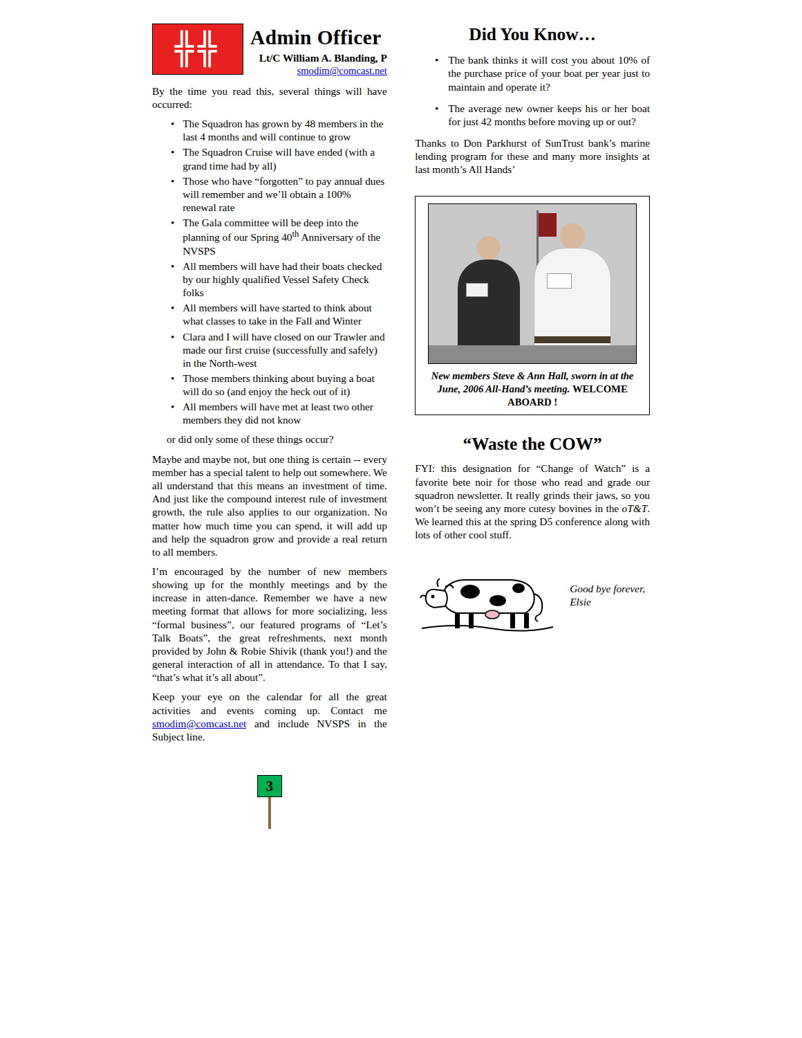╬╬
Admin Officer
Lt/C William A. Blanding, P
smodim@comcast.net
By the time you read this, several things will have occurred:
The Squadron has grown by 48 members in the last 4 months and will continue to grow
The Squadron Cruise will have ended (with a grand time had by all)
Those who have “forgotten” to pay annual dues will remember and we’ll obtain a 100% renewal rate
The Gala committee will be deep into the planning of our Spring 40th Anniversary of the NVSPS
All members will have had their boats checked by our highly qualified Vessel Safety Check folks
All members will have started to think about what classes to take in the Fall and Winter
Clara and I will have closed on our Trawler and made our first cruise (successfully and safely) in the North-west
Those members thinking about buying a boat will do so (and enjoy the heck out of it)
All members will have met at least two other members they did not know
or did only some of these things occur?
Maybe and maybe not, but one thing is certain -- every member has a special talent to help out somewhere. We all understand that this means an investment of time. And just like the compound interest rule of investment growth, the rule also applies to our organization. No matter how much time you can spend, it will add up and help the squadron grow and provide a real return to all members.
I’m encouraged by the number of new members showing up for the monthly meetings and by the increase in atten-dance. Remember we have a new meeting format that allows for more socializing, less “formal business”, our featured programs of “Let’s Talk Boats”, the great refreshments, next month provided by John & Robie Shivik (thank you!) and the general interaction of all in attendance. To that I say, “that’s what it’s all about”.
Keep your eye on the calendar for all the great activities and events coming up. Contact me smodim@comcast.net and include NVSPS in the Subject line.
3
Did You Know…
The bank thinks it will cost you about 10% of the purchase price of your boat per year just to maintain and operate it?
The average new owner keeps his or her boat for just 42 months before moving up or out?
Thanks to Don Parkhurst of SunTrust bank’s marine lending program for these and many more insights at last month’s All Hands’
New members Steve & Ann Hall, sworn in at the June, 2006 All-Hand’s meeting. WELCOME ABOARD !
“Waste the COW”
FYI: this designation for “Change of Watch” is a favorite bete noir for those who read and grade our squadron newsletter. It really grinds their jaws, so you won’t be seeing any more cutesy bovines in the oT&T. We learned this at the spring D5 conference along with lots of other cool stuff.
Good bye forever, Elsie